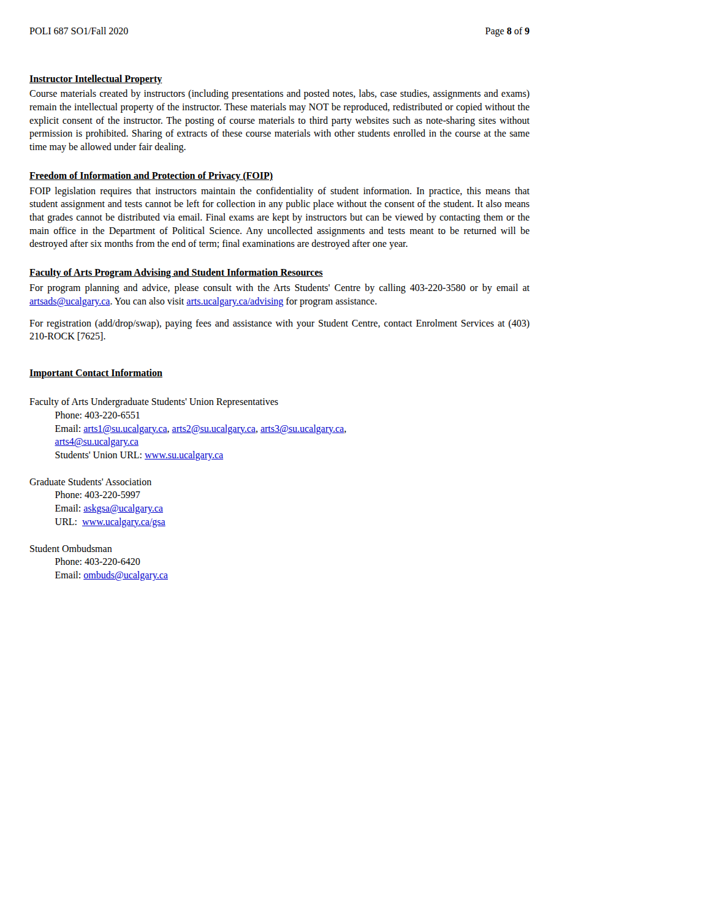POLI 687 SO1/Fall 2020
Page 8 of 9
Instructor Intellectual Property
Course materials created by instructors (including presentations and posted notes, labs, case studies, assignments and exams) remain the intellectual property of the instructor. These materials may NOT be reproduced, redistributed or copied without the explicit consent of the instructor. The posting of course materials to third party websites such as note-sharing sites without permission is prohibited. Sharing of extracts of these course materials with other students enrolled in the course at the same time may be allowed under fair dealing.
Freedom of Information and Protection of Privacy (FOIP)
FOIP legislation requires that instructors maintain the confidentiality of student information. In practice, this means that student assignment and tests cannot be left for collection in any public place without the consent of the student. It also means that grades cannot be distributed via email. Final exams are kept by instructors but can be viewed by contacting them or the main office in the Department of Political Science. Any uncollected assignments and tests meant to be returned will be destroyed after six months from the end of term; final examinations are destroyed after one year.
Faculty of Arts Program Advising and Student Information Resources
For program planning and advice, please consult with the Arts Students' Centre by calling 403-220-3580 or by email at artsads@ucalgary.ca. You can also visit arts.ucalgary.ca/advising for program assistance.
For registration (add/drop/swap), paying fees and assistance with your Student Centre, contact Enrolment Services at (403) 210-ROCK [7625].
Important Contact Information
Faculty of Arts Undergraduate Students' Union Representatives
Phone: 403-220-6551
Email: arts1@su.ucalgary.ca, arts2@su.ucalgary.ca, arts3@su.ucalgary.ca,
arts4@su.ucalgary.ca
Students' Union URL: www.su.ucalgary.ca
Graduate Students' Association
Phone: 403-220-5997
Email: askgsa@ucalgary.ca
URL: www.ucalgary.ca/gsa
Student Ombudsman
Phone: 403-220-6420
Email: ombuds@ucalgary.ca